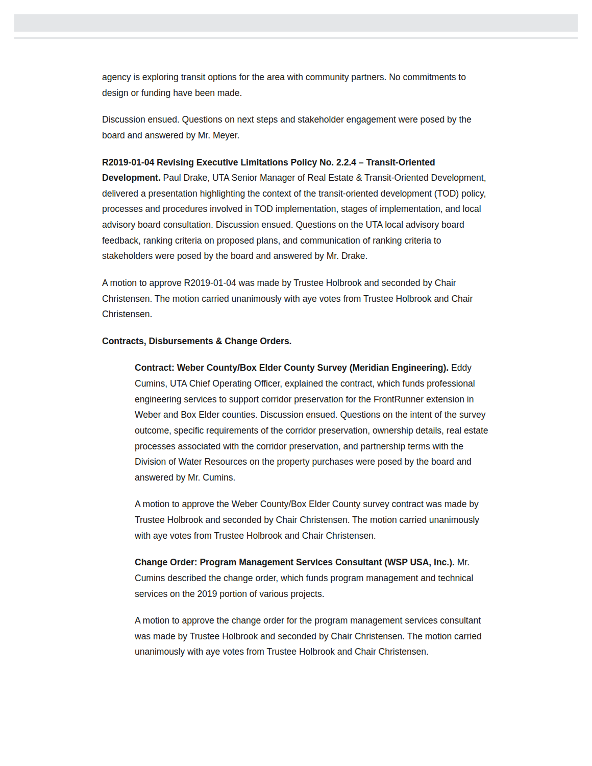agency is exploring transit options for the area with community partners. No commitments to design or funding have been made.
Discussion ensued. Questions on next steps and stakeholder engagement were posed by the board and answered by Mr. Meyer.
R2019-01-04 Revising Executive Limitations Policy No. 2.2.4 – Transit-Oriented Development. Paul Drake, UTA Senior Manager of Real Estate & Transit-Oriented Development, delivered a presentation highlighting the context of the transit-oriented development (TOD) policy, processes and procedures involved in TOD implementation, stages of implementation, and local advisory board consultation. Discussion ensued. Questions on the UTA local advisory board feedback, ranking criteria on proposed plans, and communication of ranking criteria to stakeholders were posed by the board and answered by Mr. Drake.
A motion to approve R2019-01-04 was made by Trustee Holbrook and seconded by Chair Christensen. The motion carried unanimously with aye votes from Trustee Holbrook and Chair Christensen.
Contracts, Disbursements & Change Orders.
Contract: Weber County/Box Elder County Survey (Meridian Engineering). Eddy Cumins, UTA Chief Operating Officer, explained the contract, which funds professional engineering services to support corridor preservation for the FrontRunner extension in Weber and Box Elder counties. Discussion ensued. Questions on the intent of the survey outcome, specific requirements of the corridor preservation, ownership details, real estate processes associated with the corridor preservation, and partnership terms with the Division of Water Resources on the property purchases were posed by the board and answered by Mr. Cumins.
A motion to approve the Weber County/Box Elder County survey contract was made by Trustee Holbrook and seconded by Chair Christensen. The motion carried unanimously with aye votes from Trustee Holbrook and Chair Christensen.
Change Order: Program Management Services Consultant (WSP USA, Inc.). Mr. Cumins described the change order, which funds program management and technical services on the 2019 portion of various projects.
A motion to approve the change order for the program management services consultant was made by Trustee Holbrook and seconded by Chair Christensen. The motion carried unanimously with aye votes from Trustee Holbrook and Chair Christensen.